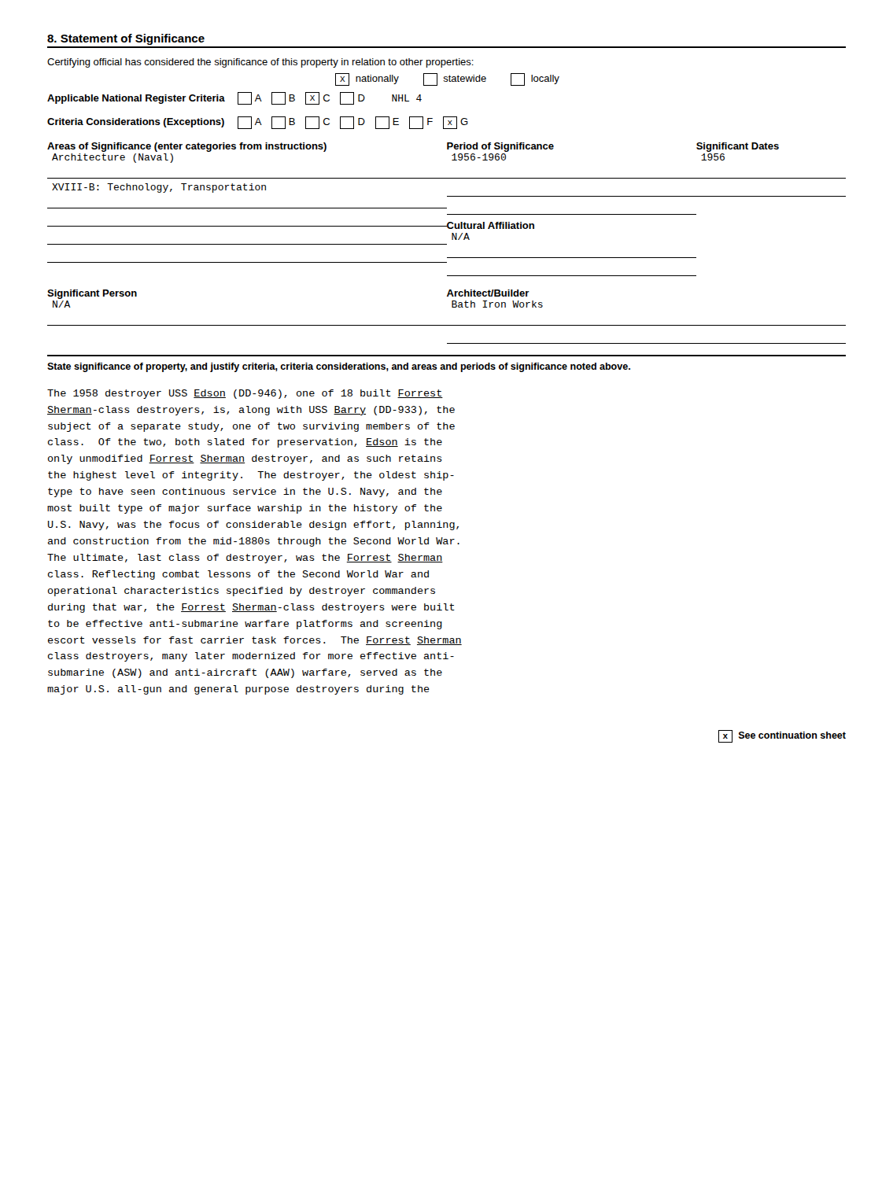8. Statement of Significance
Certifying official has considered the significance of this property in relation to other properties:
X nationally statewide locally
Applicable National Register Criteria A B XC D NHL 4
Criteria Considerations (Exceptions) A B C D E F x G
| Areas of Significance (enter categories from instructions) Architecture (Naval) XVIII-B: Technology, Transportation | Period of Significance 1956-1960 Cultural Affiliation N/A | Significant Dates 1956 |
| Significant Person N/A | Architect/Builder Bath Iron Works |
State significance of property, and justify criteria, criteria considerations, and areas and periods of significance noted above.
The 1958 destroyer USS Edson (DD-946), one of 18 built Forrest
Sherman-class destroyers, is, along with USS Barry (DD-933), the
subject of a separate study, one of two surviving members of the
class. Of the two, both slated for preservation, Edson is the
only unmodified Forrest Sherman destroyer, and as such retains
the highest level of integrity. The destroyer, the oldest ship-
type to have seen continuous service in the U.S. Navy, and the
most built type of major surface warship in the history of the
U.S. Navy, was the focus of considerable design effort, planning,
and construction from the mid-1880s through the Second World War.
The ultimate, last class of destroyer, was the Forrest Sherman
class. Reflecting combat lessons of the Second World War and
operational characteristics specified by destroyer commanders
during that war, the Forrest Sherman-class destroyers were built
to be effective anti-submarine warfare platforms and screening
escort vessels for fast carrier task forces. The Forrest Sherman
class destroyers, many later modernized for more effective anti-
submarine (ASW) and anti-aircraft (AAW) warfare, served as the
major U.S. all-gun and general purpose destroyers during the
x See continuation sheet